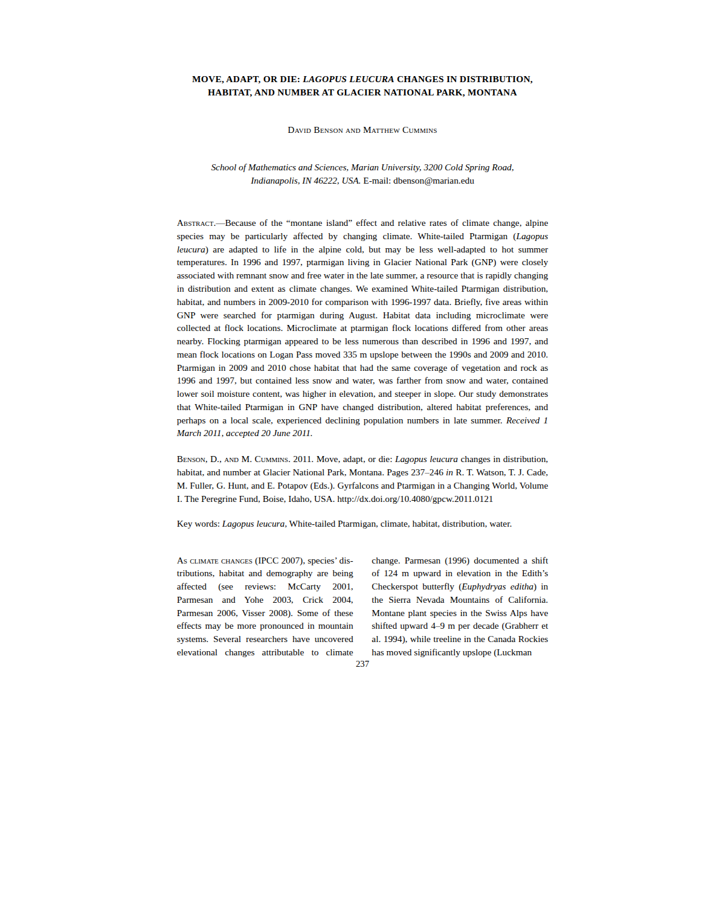Move, Adapt, or Die: Lagopus leucura Changes in Distribution,
Habitat, and Number at Glacier National Park, Montana
David Benson and Matthew Cummins
School of Mathematics and Sciences, Marian University, 3200 Cold Spring Road,
Indianapolis, IN 46222, USA. E-mail: dbenson@marian.edu
Abstract.—Because of the “montane island” effect and relative rates of climate change, alpine species may be particularly affected by changing climate. White-tailed Ptarmigan (Lagopus leucura) are adapted to life in the alpine cold, but may be less well-adapted to hot summer temperatures. In 1996 and 1997, ptarmigan living in Glacier National Park (GNP) were closely associated with remnant snow and free water in the late summer, a resource that is rapidly changing in distribution and extent as climate changes. We examined White-tailed Ptarmigan distribution, habitat, and numbers in 2009-2010 for comparison with 1996-1997 data. Briefly, five areas within GNP were searched for ptarmigan during August. Habitat data including microclimate were collected at flock locations. Microclimate at ptarmigan flock locations differed from other areas nearby. Flocking ptarmigan appeared to be less numerous than described in 1996 and 1997, and mean flock locations on Logan Pass moved 335 m upslope between the 1990s and 2009 and 2010. Ptarmigan in 2009 and 2010 chose habitat that had the same coverage of vegetation and rock as 1996 and 1997, but contained less snow and water, was farther from snow and water, contained lower soil moisture content, was higher in elevation, and steeper in slope. Our study demonstrates that White-tailed Ptarmigan in GNP have changed distribution, altered habitat preferences, and perhaps on a local scale, experienced declining population numbers in late summer. Received 1 March 2011, accepted 20 June 2011.
Benson, D., and M. Cummins. 2011. Move, adapt, or die: Lagopus leucura changes in distribution, habitat, and number at Glacier National Park, Montana. Pages 237–246 in R. T. Watson, T. J. Cade, M. Fuller, G. Hunt, and E. Potapov (Eds.). Gyrfalcons and Ptarmigan in a Changing World, Volume I. The Peregrine Fund, Boise, Idaho, USA. http://dx.doi.org/10.4080/gpcw.2011.0121
Key words: Lagopus leucura, White-tailed Ptarmigan, climate, habitat, distribution, water.
As climate changes (IPCC 2007), species’ distributions, habitat and demography are being affected (see reviews: McCarty 2001, Parmesan and Yohe 2003, Crick 2004, Parmesan 2006, Visser 2008). Some of these effects may be more pronounced in mountain systems. Several researchers have uncovered elevational changes attributable to climate change. Parmesan (1996) documented a shift of 124 m upward in elevation in the Edith’s Checkerspot butterfly (Euphydryas editha) in the Sierra Nevada Mountains of California. Montane plant species in the Swiss Alps have shifted upward 4–9 m per decade (Grabherr et al. 1994), while treeline in the Canada Rockies has moved significantly upslope (Luckman
237